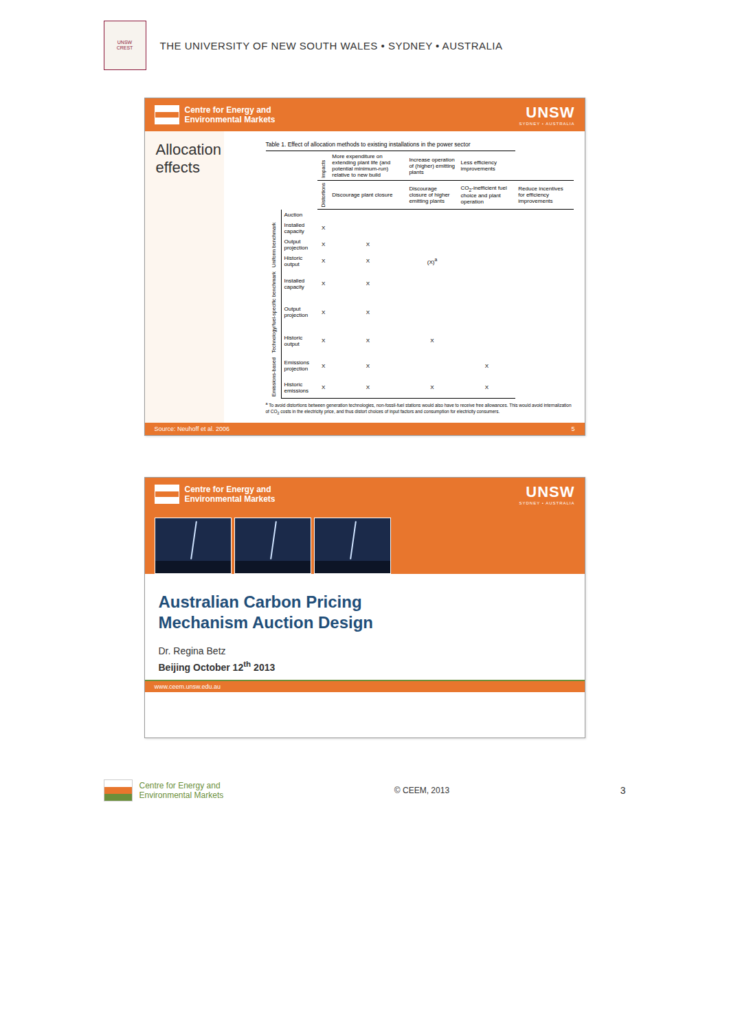UNSW
CREST
THE UNIVERSITY OF NEW SOUTH WALES • SYDNEY • AUSTRALIA
Centre for Energy and
Environmental Markets
UNSW
SYDNEY • AUSTRALIA
Allocation
effects
Table 1. Effect of allocation methods to existing installations in the power sector
| | Impacts | More expenditure on extending plant life (and potential minimum-run) relative to new build | Increase operation of (higher) emitting plants | Less efficiency improvements |
| --- | --- | --- | --- | --- |
| Distortions | Discourage plant closure | Discourage closure of higher emitting plants | CO 2 -inefficient fuel choice and plant operation | Reduce incentives for efficiency improvements |
| | Auction | | | | |
| Uniform benchmark | Installed capacity | X | | | |
| Output projection | X | X | | |
| Historic output | X | X | (X) a | |
| Technology/fuel-specific benchmark | Installed capacity | X | X | | |
| Output projection | X | X | | |
| Historic output | X | X | X | |
| Emissions-based | Emissions projection | X | X | | X |
| Historic emissions | X | X | X | X |
a To avoid distortions between generation technologies, non-fossil-fuel stations would also have to receive free allowances. This would avoid internalization of CO2 costs in the electricity price, and thus distort choices of input factors and consumption for electricity consumers.
Source: Neuhoff et al. 2006 5
Centre for Energy and
Environmental Markets
UNSW
SYDNEY • AUSTRALIA
Australian Carbon Pricing
Mechanism Auction Design
Dr. Regina Betz
Beijing October 12th 2013
www.ceem.unsw.edu.au
Centre for Energy and
Environmental Markets
© CEEM, 2013
3